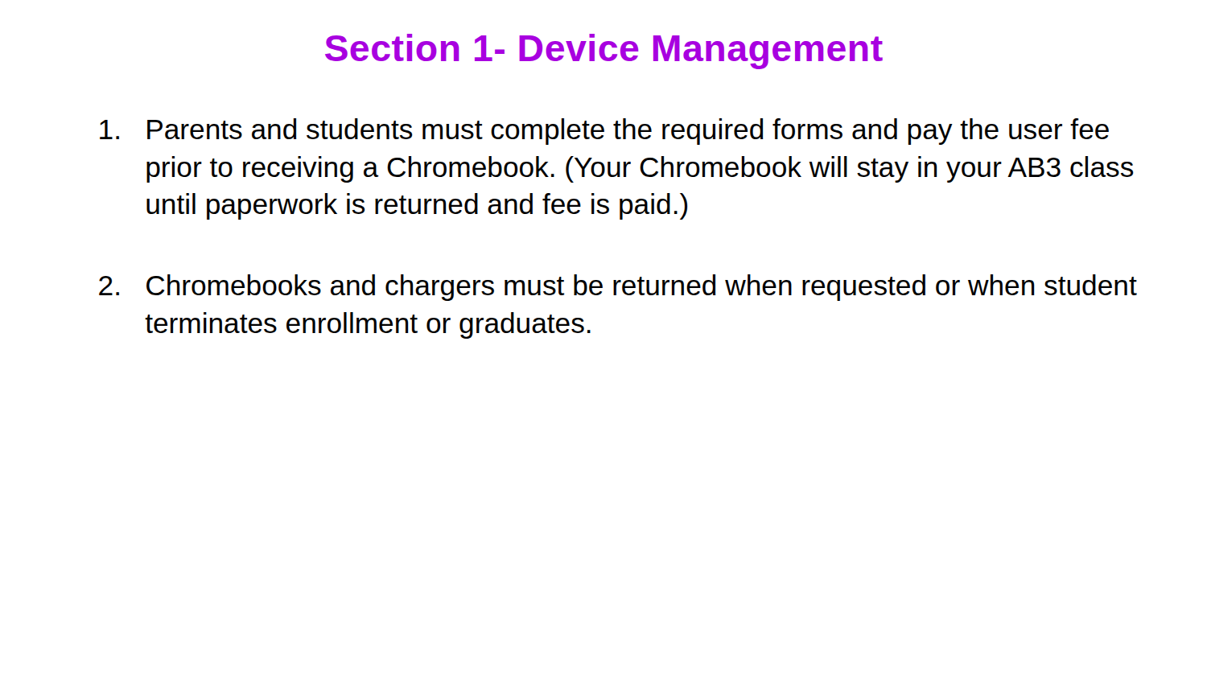Section 1- Device Management
Parents and students must complete the required forms and pay the user fee prior to receiving a Chromebook. (Your Chromebook will stay in your AB3 class until paperwork is returned and fee is paid.)
Chromebooks and chargers must be returned when requested or when student terminates enrollment or graduates.